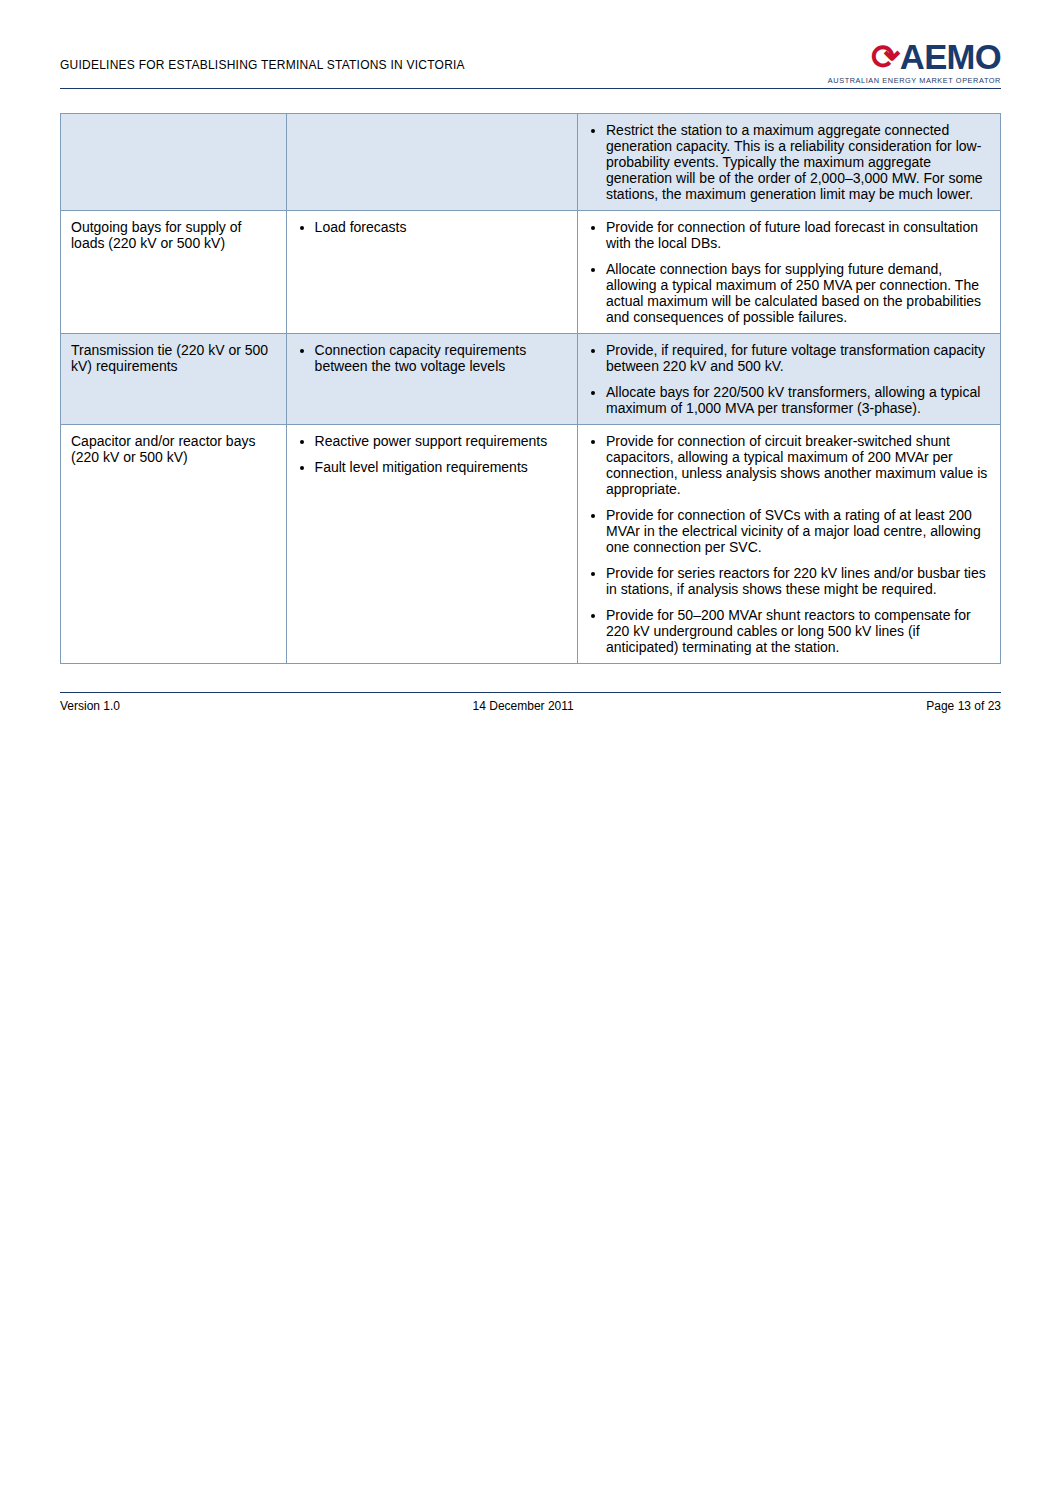GUIDELINES FOR ESTABLISHING TERMINAL STATIONS IN VICTORIA
⟳AEMO
AUSTRALIAN ENERGY MARKET OPERATOR
| | | Restrict the station to a maximum aggregate connected generation capacity. This is a reliability consideration for low-probability events. Typically the maximum aggregate generation will be of the order of 2,000–3,000 MW. For some stations, the maximum generation limit may be much lower. |
| Outgoing bays for supply of loads (220 kV or 500 kV) | Load forecasts | Provide for connection of future load forecast in consultation with the local DBs. Allocate connection bays for supplying future demand, allowing a typical maximum of 250 MVA per connection. The actual maximum will be calculated based on the probabilities and consequences of possible failures. |
| Transmission tie (220 kV or 500 kV) requirements | Connection capacity requirements between the two voltage levels | Provide, if required, for future voltage transformation capacity between 220 kV and 500 kV. Allocate bays for 220/500 kV transformers, allowing a typical maximum of 1,000 MVA per transformer (3-phase). |
| Capacitor and/or reactor bays (220 kV or 500 kV) | Reactive power support requirements Fault level mitigation requirements | Provide for connection of circuit breaker-switched shunt capacitors, allowing a typical maximum of 200 MVAr per connection, unless analysis shows another maximum value is appropriate. Provide for connection of SVCs with a rating of at least 200 MVAr in the electrical vicinity of a major load centre, allowing one connection per SVC. Provide for series reactors for 220 kV lines and/or busbar ties in stations, if analysis shows these might be required. Provide for 50–200 MVAr shunt reactors to compensate for 220 kV underground cables or long 500 kV lines (if anticipated) terminating at the station. |
Version 1.0 14 December 2011 Page 13 of 23